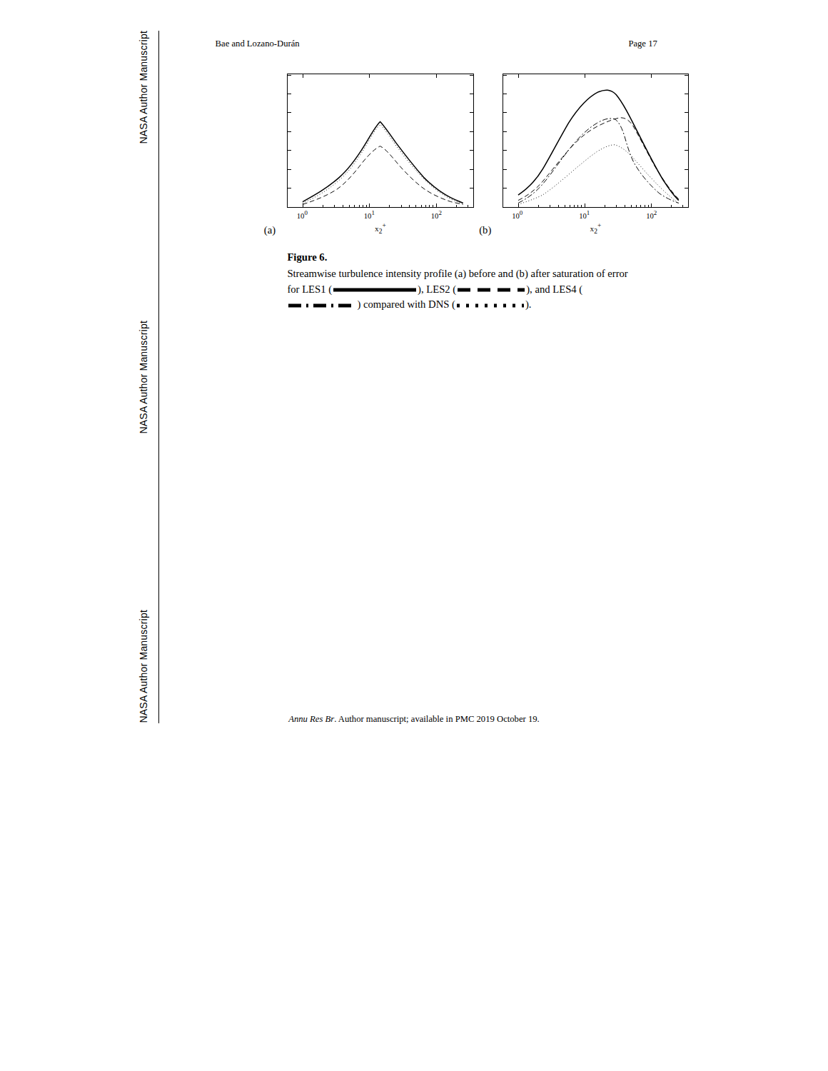NASA Author Manuscript NASA Author Manuscript NASA Author Manuscript
Bae and Lozano-Durán
Page 17
0
1
2
3
4
5
6
7
⟨u1,rms⟩/uτ
100
101
102
x2+
(a)
0
1
2
3
4
5
6
7
⟨u1,rms⟩/uτ
100
101
102
x2+
(b)
Figure 6. Streamwise turbulence intensity profile (a) before and (b) after saturation of error for LES1 (), LES2 (), and LES4 () compared with DNS ().
Annu Res Br. Author manuscript; available in PMC 2019 October 19.